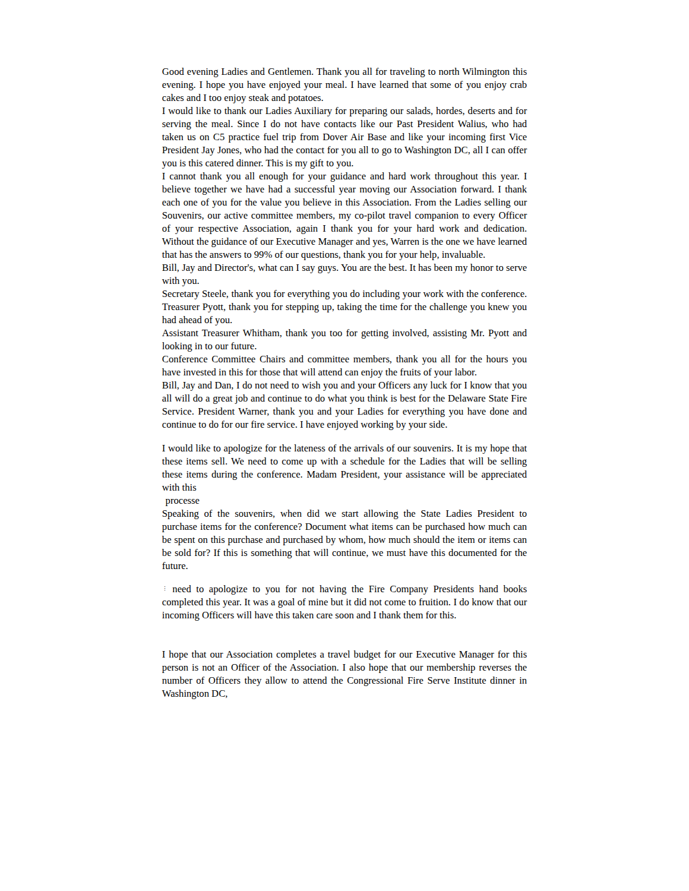Good evening Ladies and Gentlemen. Thank you all for traveling to north Wilmington this evening. I hope you have enjoyed your meal. I have learned that some of you enjoy crab cakes and I too enjoy steak and potatoes.
I would like to thank our Ladies Auxiliary for preparing our salads, hordes, deserts and for serving the meal. Since I do not have contacts like our Past President Walius, who had taken us on C5 practice fuel trip from Dover Air Base and like your incoming first Vice President Jay Jones, who had the contact for you all to go to Washington DC, all I can offer you is this catered dinner. This is my gift to you.
I cannot thank you all enough for your guidance and hard work throughout this year. I believe together we have had a successful year moving our Association forward. I thank each one of you for the value you believe in this Association. From the Ladies selling our Souvenirs, our active committee members, my co-pilot travel companion to every Officer of your respective Association, again I thank you for your hard work and dedication. Without the guidance of our Executive Manager and yes, Warren is the one we have learned that has the answers to 99% of our questions, thank you for your help, invaluable.
Bill, Jay and Director's, what can I say guys. You are the best. It has been my honor to serve with you.
Secretary Steele, thank you for everything you do including your work with the conference. Treasurer Pyott, thank you for stepping up, taking the time for the challenge you knew you had ahead of you.
Assistant Treasurer Whitham, thank you too for getting involved, assisting Mr. Pyott and looking in to our future.
Conference Committee Chairs and committee members, thank you all for the hours you have invested in this for those that will attend can enjoy the fruits of your labor.
Bill, Jay and Dan, I do not need to wish you and your Officers any luck for I know that you all will do a great job and continue to do what you think is best for the Delaware State Fire Service. President Warner, thank you and your Ladies for everything you have done and continue to do for our fire service. I have enjoyed working by your side.
I would like to apologize for the lateness of the arrivals of our souvenirs. It is my hope that these items sell. We need to come up with a schedule for the Ladies that will be selling these items during the conference. Madam President, your assistance will be appreciated with this
processe
Speaking of the souvenirs, when did we start allowing the State Ladies President to purchase items for the conference? Document what items can be purchased how much can be spent on this purchase and purchased by whom, how much should the item or items can be sold for? If this is something that will continue, we must have this documented for the future.
⋮ need to apologize to you for not having the Fire Company Presidents hand books completed this year. It was a goal of mine but it did not come to fruition. I do know that our incoming Officers will have this taken care soon and I thank them for this.
I hope that our Association completes a travel budget for our Executive Manager for this person is not an Officer of the Association. I also hope that our membership reverses the number of Officers they allow to attend the Congressional Fire Serve Institute dinner in Washington DC,